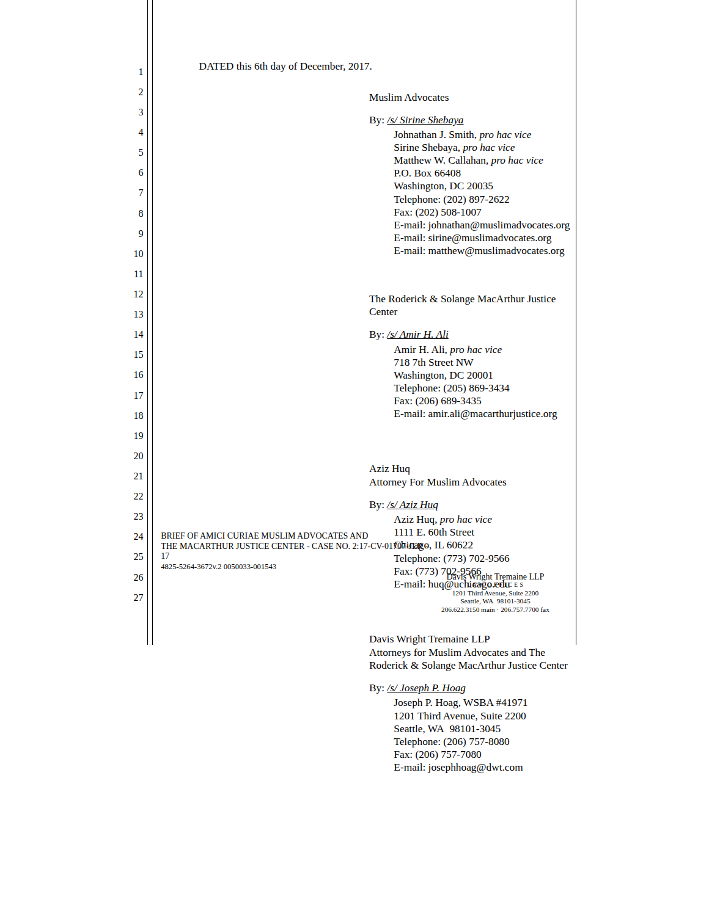1
2
3
4
5
6
7
8
9
10
11
12
13
14
15
16
17
18
19
20
21
22
23
24
25
26
27
DATED this 6th day of December, 2017.
Muslim Advocates
By: /s/ Sirine Shebaya
Johnathan J. Smith, pro hac vice
Sirine Shebaya, pro hac vice
Matthew W. Callahan, pro hac vice
P.O. Box 66408
Washington, DC 20035
Telephone: (202) 897-2622
Fax: (202) 508-1007
E-mail: johnathan@muslimadvocates.org
E-mail: sirine@muslimadvocates.org
E-mail: matthew@muslimadvocates.org
The Roderick & Solange MacArthur Justice
Center
By: /s/ Amir H. Ali
Amir H. Ali, pro hac vice
718 7th Street NW
Washington, DC 20001
Telephone: (205) 869-3434
Fax: (206) 689-3435
E-mail: amir.ali@macarthurjustice.org
Aziz Huq
Attorney For Muslim Advocates
By: /s/ Aziz Huq
Aziz Huq, pro hac vice
1111 E. 60th Street
Chicago, IL 60622
Telephone: (773) 702-9566
Fax: (773) 702-9566
E-mail: huq@uchicago.edu
Davis Wright Tremaine LLP
Attorneys for Muslim Advocates and The
Roderick & Solange MacArthur Justice Center
By: /s/ Joseph P. Hoag
Joseph P. Hoag, WSBA #41971
1201 Third Avenue, Suite 2200
Seattle, WA 98101-3045
Telephone: (206) 757-8080
Fax: (206) 757-7080
E-mail: josephhoag@dwt.com
Brief of Amici Curiae Muslim Advocates and
The MacArthur Justice Center - Case No. 2:17-CV-01707-JLR - 17
4825-5264-3672v.2 0050033-001543
Davis Wright Tremaine LLP
L A W O F F I C E S
1201 Third Avenue, Suite 2200
Seattle, WA 98101-3045
206.622.3150 main · 206.757.7700 fax